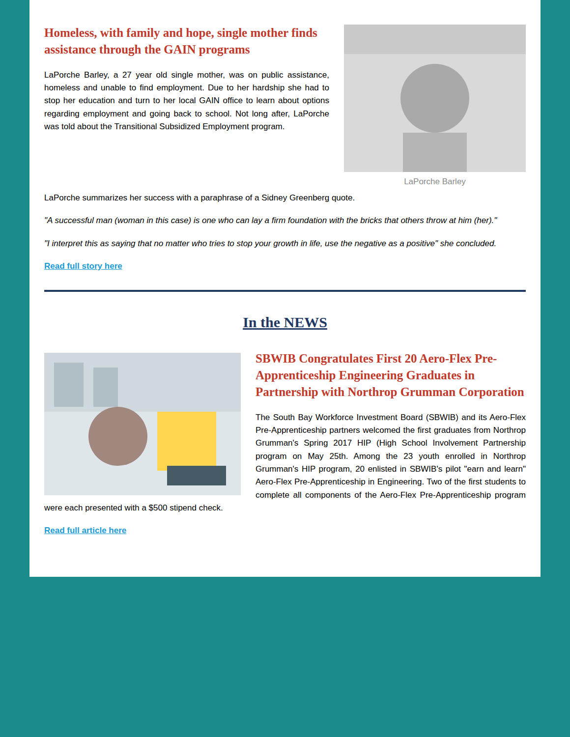LaPorche Barley
Homeless, with family and hope, single mother finds assistance through the GAIN programs
LaPorche Barley, a 27 year old single mother, was on public assistance, homeless and unable to find employment. Due to her hardship she had to stop her education and turn to her local GAIN office to learn about options regarding employment and going back to school. Not long after, LaPorche was told about the Transitional Subsidized Employment program.
LaPorche summarizes her success with a paraphrase of a Sidney Greenberg quote.
"A successful man (woman in this case) is one who can lay a firm foundation with the bricks that others throw at him (her)."
"I interpret this as saying that no matter who tries to stop your growth in life, use the negative as a positive" she concluded.
Read full story here
In the NEWS
SBWIB Congratulates First 20 Aero-Flex Pre-Apprenticeship Engineering Graduates in Partnership with Northrop Grumman Corporation
The South Bay Workforce Investment Board (SBWIB) and its Aero-Flex Pre-Apprenticeship partners welcomed the first graduates from Northrop Grumman's Spring 2017 HIP (High School Involvement Partnership program on May 25th. Among the 23 youth enrolled in Northrop Grumman's HIP program, 20 enlisted in SBWIB's pilot "earn and learn" Aero-Flex Pre-Apprenticeship in Engineering. Two of the first students to complete all components of the Aero-Flex Pre-Apprenticeship program were each presented with a $500 stipend check.
Read full article here